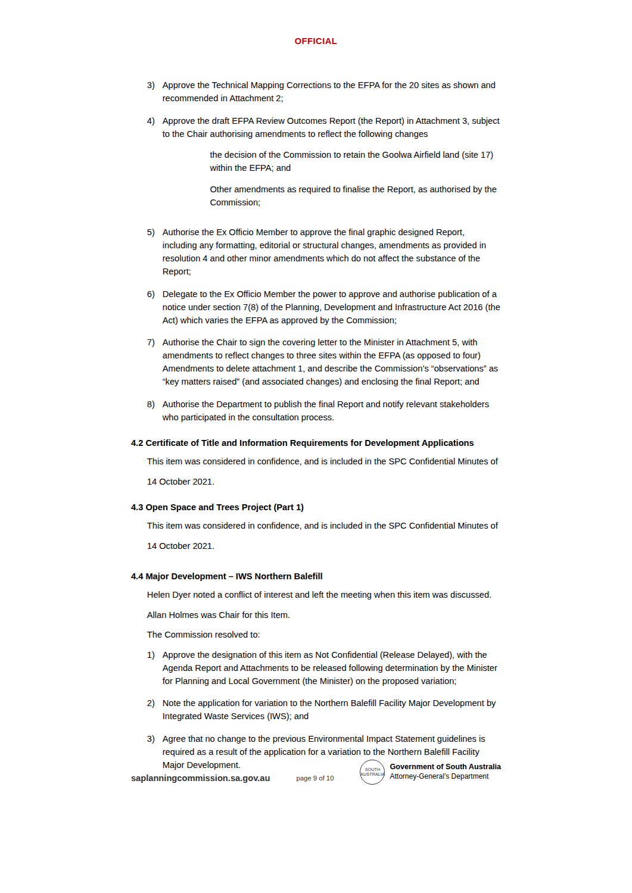OFFICIAL
3) Approve the Technical Mapping Corrections to the EFPA for the 20 sites as shown and recommended in Attachment 2;
4) Approve the draft EFPA Review Outcomes Report (the Report) in Attachment 3, subject to the Chair authorising amendments to reflect the following changes
the decision of the Commission to retain the Goolwa Airfield land (site 17) within the EFPA; and
Other amendments as required to finalise the Report, as authorised by the Commission;
5) Authorise the Ex Officio Member to approve the final graphic designed Report, including any formatting, editorial or structural changes, amendments as provided in resolution 4 and other minor amendments which do not affect the substance of the Report;
6) Delegate to the Ex Officio Member the power to approve and authorise publication of a notice under section 7(8) of the Planning, Development and Infrastructure Act 2016 (the Act) which varies the EFPA as approved by the Commission;
7) Authorise the Chair to sign the covering letter to the Minister in Attachment 5, with amendments to reflect changes to three sites within the EFPA (as opposed to four) Amendments to delete attachment 1, and describe the Commission’s “observations” as “key matters raised” (and associated changes) and enclosing the final Report; and
8) Authorise the Department to publish the final Report and notify relevant stakeholders who participated in the consultation process.
4.2 Certificate of Title and Information Requirements for Development Applications
This item was considered in confidence, and is included in the SPC Confidential Minutes of
14 October 2021.
4.3 Open Space and Trees Project (Part 1)
This item was considered in confidence, and is included in the SPC Confidential Minutes of
14 October 2021.
4.4 Major Development – IWS Northern Balefill
Helen Dyer noted a conflict of interest and left the meeting when this item was discussed.
Allan Holmes was Chair for this Item.
The Commission resolved to:
1) Approve the designation of this item as Not Confidential (Release Delayed), with the Agenda Report and Attachments to be released following determination by the Minister for Planning and Local Government (the Minister) on the proposed variation;
2) Note the application for variation to the Northern Balefill Facility Major Development by Integrated Waste Services (IWS); and
3) Agree that no change to the previous Environmental Impact Statement guidelines is required as a result of the application for a variation to the Northern Balefill Facility Major Development.
saplanningcommission.sa.gov.au
page 9 of 10
SOUTH
AUSTRALIA
Government of South Australia
Attorney-General’s Department